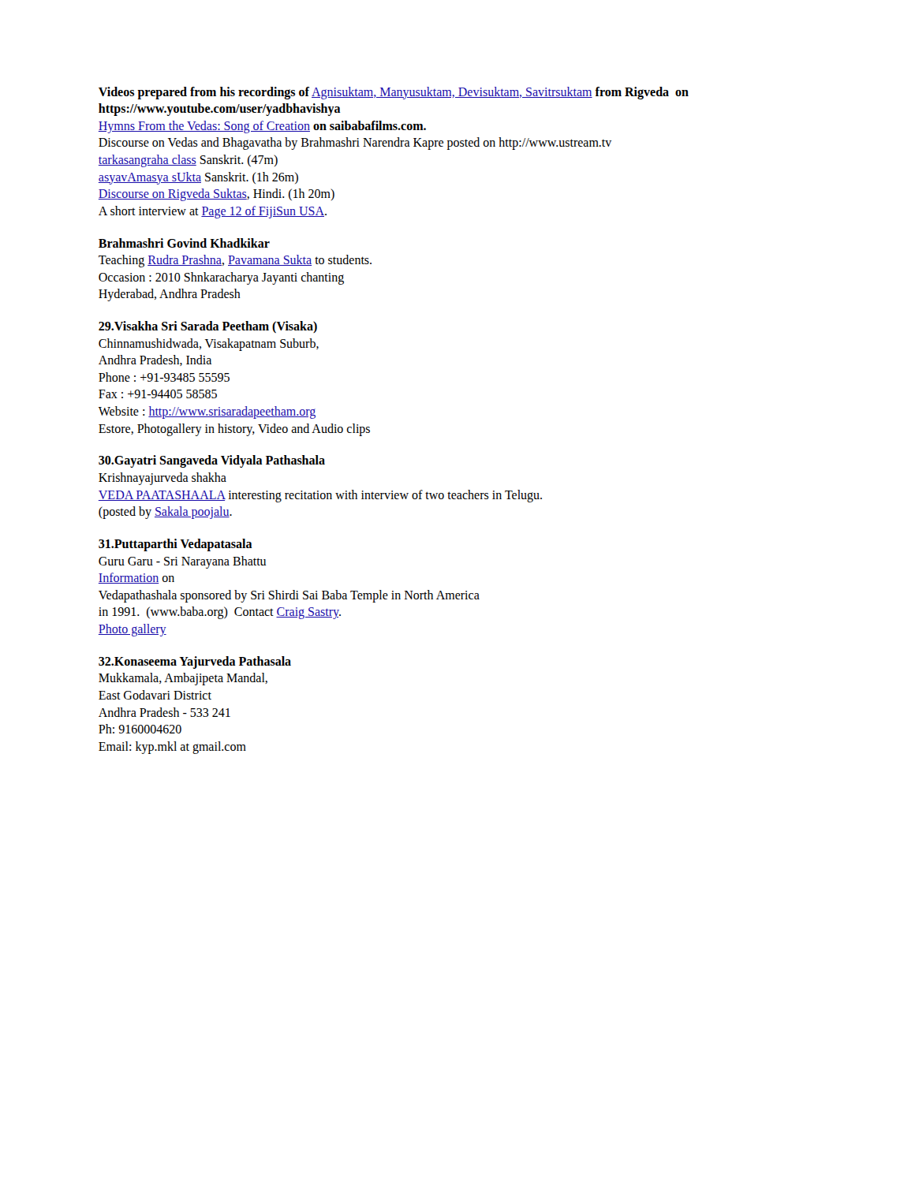Videos prepared from his recordings of Agnisuktam, Manyusuktam, Devisuktam, Savitrsuktam from Rigveda on https://www.youtube.com/user/yadbhavishya
Hymns From the Vedas: Song of Creation on saibabafilms.com.
Discourse on Vedas and Bhagavatha by Brahmashri Narendra Kapre posted on http://www.ustream.tv
tarkasangraha class Sanskrit. (47m)
asyavAmasya sUkta Sanskrit. (1h 26m)
Discourse on Rigveda Suktas, Hindi. (1h 20m)
A short interview at Page 12 of FijiSun USA.
Brahmashri Govind Khadkikar
Teaching Rudra Prashna, Pavamana Sukta to students.
Occasion : 2010 Shnkaracharya Jayanti chanting
Hyderabad, Andhra Pradesh
29.Visakha Sri Sarada Peetham (Visaka)
Chinnamushidwada, Visakapatnam Suburb,
Andhra Pradesh, India
Phone : +91-93485 55595
Fax : +91-94405 58585
Website : http://www.srisaradapeetham.org
Estore, Photogallery in history, Video and Audio clips
30.Gayatri Sangaveda Vidyala Pathashala
Krishnayajurveda shakha
VEDA PAATASHAALA interesting recitation with interview of two teachers in Telugu.
(posted by Sakala poojalu.
31.Puttaparthi Vedapatasala
Guru Garu - Sri Narayana Bhattu
Information on
Vedapathashala sponsored by Sri Shirdi Sai Baba Temple in North America
in 1991. (www.baba.org) Contact Craig Sastry.
Photo gallery
32.Konaseema Yajurveda Pathasala
Mukkamala, Ambajipeta Mandal,
East Godavari District
Andhra Pradesh - 533 241
Ph: 9160004620
Email: kyp.mkl at gmail.com